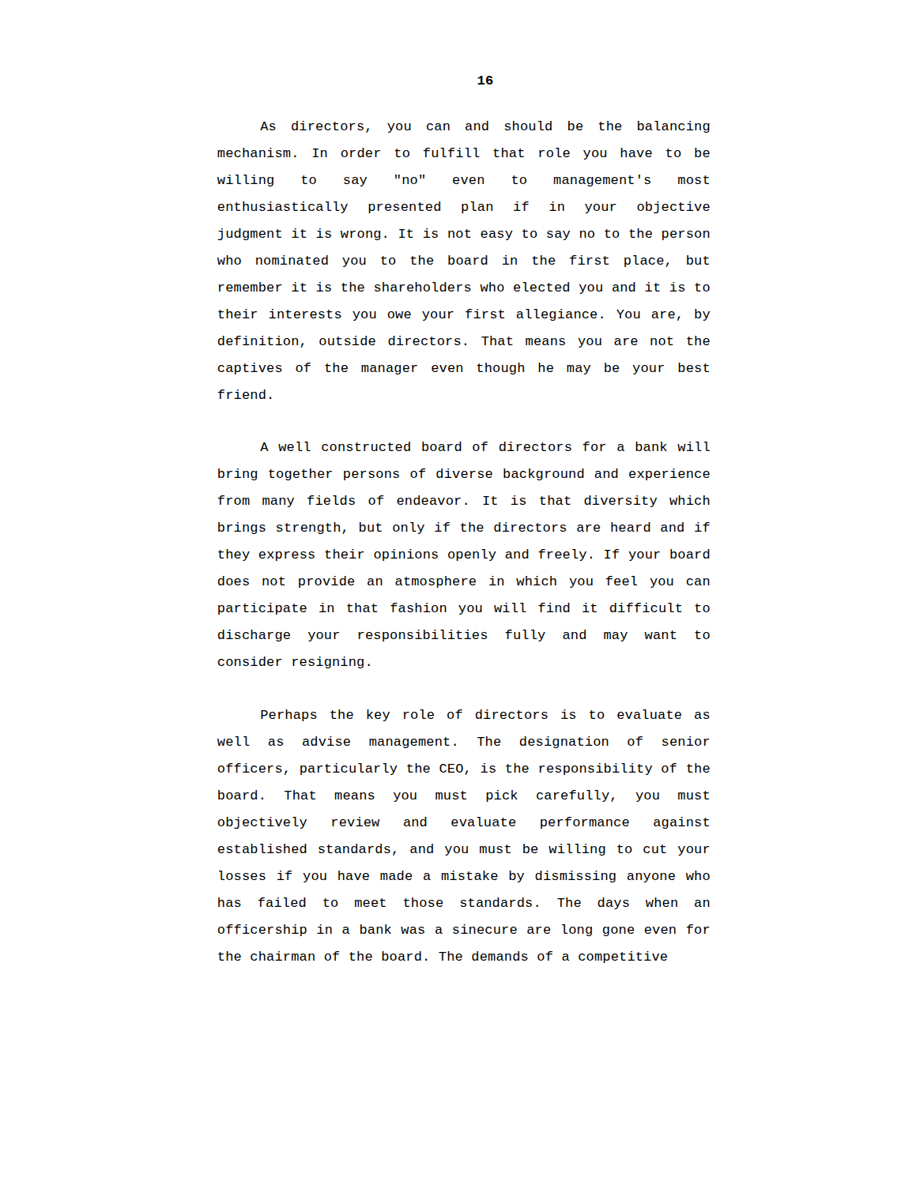16
As directors, you can and should be the balancing mechanism. In order to fulfill that role you have to be willing to say "no" even to management's most enthusiastically presented plan if in your objective judgment it is wrong. It is not easy to say no to the person who nominated you to the board in the first place, but remember it is the shareholders who elected you and it is to their interests you owe your first allegiance. You are, by definition, outside directors. That means you are not the captives of the manager even though he may be your best friend.
A well constructed board of directors for a bank will bring together persons of diverse background and experience from many fields of endeavor. It is that diversity which brings strength, but only if the directors are heard and if they express their opinions openly and freely. If your board does not provide an atmosphere in which you feel you can participate in that fashion you will find it difficult to discharge your responsibilities fully and may want to consider resigning.
Perhaps the key role of directors is to evaluate as well as advise management. The designation of senior officers, particularly the CEO, is the responsibility of the board. That means you must pick carefully, you must objectively review and evaluate performance against established standards, and you must be willing to cut your losses if you have made a mistake by dismissing anyone who has failed to meet those standards. The days when an officership in a bank was a sinecure are long gone even for the chairman of the board. The demands of a competitive